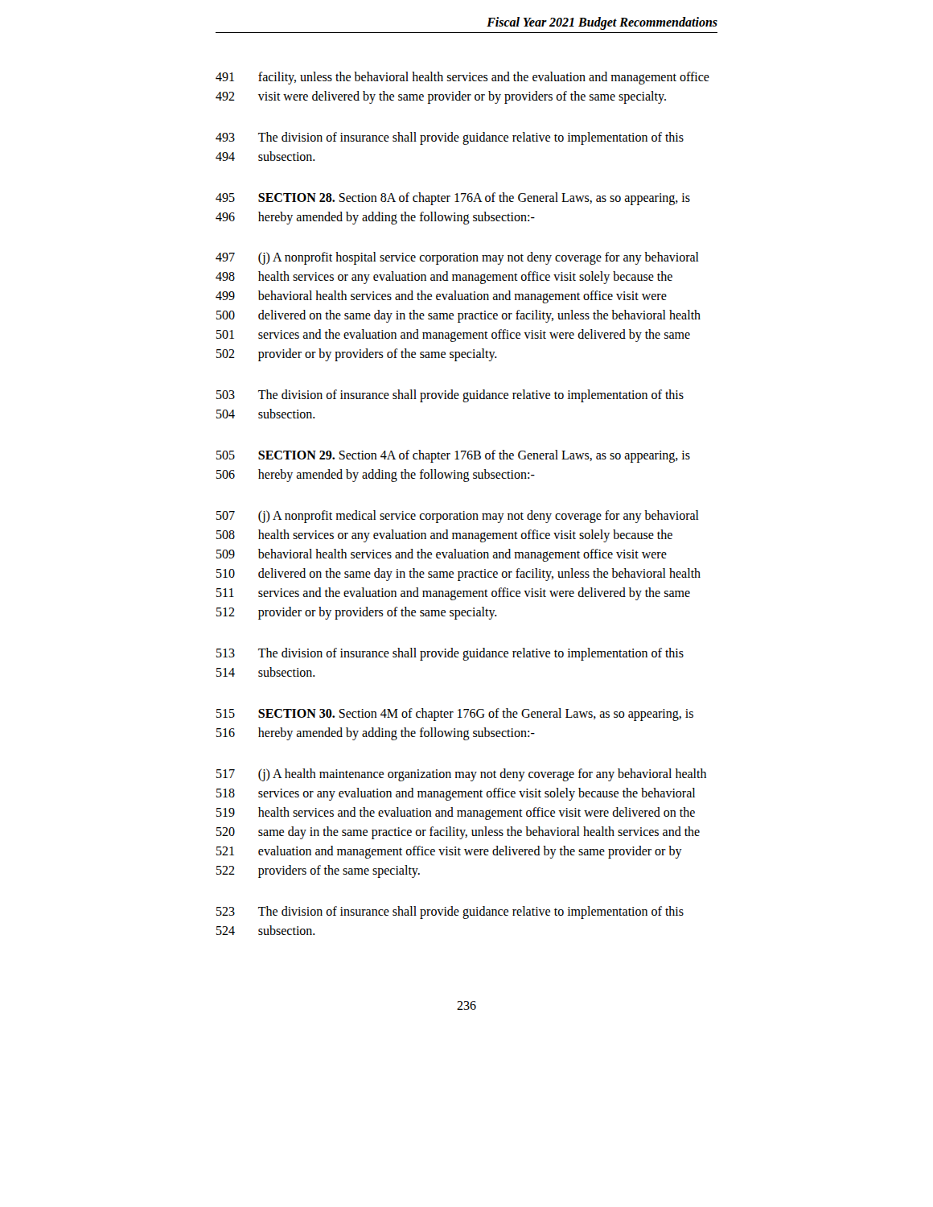Fiscal Year 2021 Budget Recommendations
491
492
facility, unless the behavioral health services and the evaluation and management office visit were delivered by the same provider or by providers of the same specialty.
493
494
The division of insurance shall provide guidance relative to implementation of this subsection.
495
496
SECTION 28. Section 8A of chapter 176A of the General Laws, as so appearing, is hereby amended by adding the following subsection:-
497
498
499
500
501
502
(j) A nonprofit hospital service corporation may not deny coverage for any behavioral health services or any evaluation and management office visit solely because the behavioral health services and the evaluation and management office visit were delivered on the same day in the same practice or facility, unless the behavioral health services and the evaluation and management office visit were delivered by the same provider or by providers of the same specialty.
503
504
The division of insurance shall provide guidance relative to implementation of this subsection.
505
506
SECTION 29. Section 4A of chapter 176B of the General Laws, as so appearing, is hereby amended by adding the following subsection:-
507
508
509
510
511
512
(j) A nonprofit medical service corporation may not deny coverage for any behavioral health services or any evaluation and management office visit solely because the behavioral health services and the evaluation and management office visit were delivered on the same day in the same practice or facility, unless the behavioral health services and the evaluation and management office visit were delivered by the same provider or by providers of the same specialty.
513
514
The division of insurance shall provide guidance relative to implementation of this subsection.
515
516
SECTION 30. Section 4M of chapter 176G of the General Laws, as so appearing, is hereby amended by adding the following subsection:-
517
518
519
520
521
522
(j) A health maintenance organization may not deny coverage for any behavioral health services or any evaluation and management office visit solely because the behavioral health services and the evaluation and management office visit were delivered on the same day in the same practice or facility, unless the behavioral health services and the evaluation and management office visit were delivered by the same provider or by providers of the same specialty.
523
524
The division of insurance shall provide guidance relative to implementation of this subsection.
236